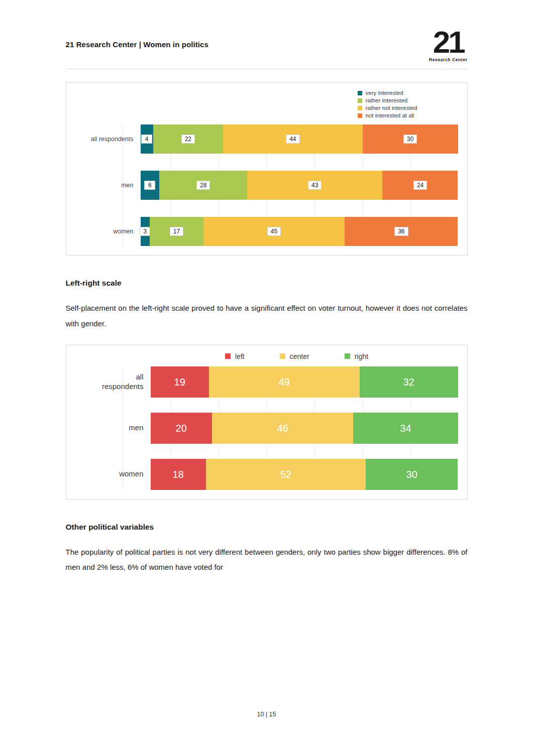21 Research Center | Women in politics
21
Research Center
very interested
rather interested
rather not interested
not interested at all
all respondents
4
22
44
30
men
6
28
43
24
women
3
17
45
36
Left-right scale
Self-placement on the left-right scale proved to have a significant effect on voter turnout, however it does not correlates with gender.
left
center
right
all
respondents
19
49
32
men
20
46
34
women
18
52
30
Other political variables
The popularity of political parties is not very different between genders, only two parties show bigger differences. 8% of men and 2% less, 6% of women have voted for
10 | 15